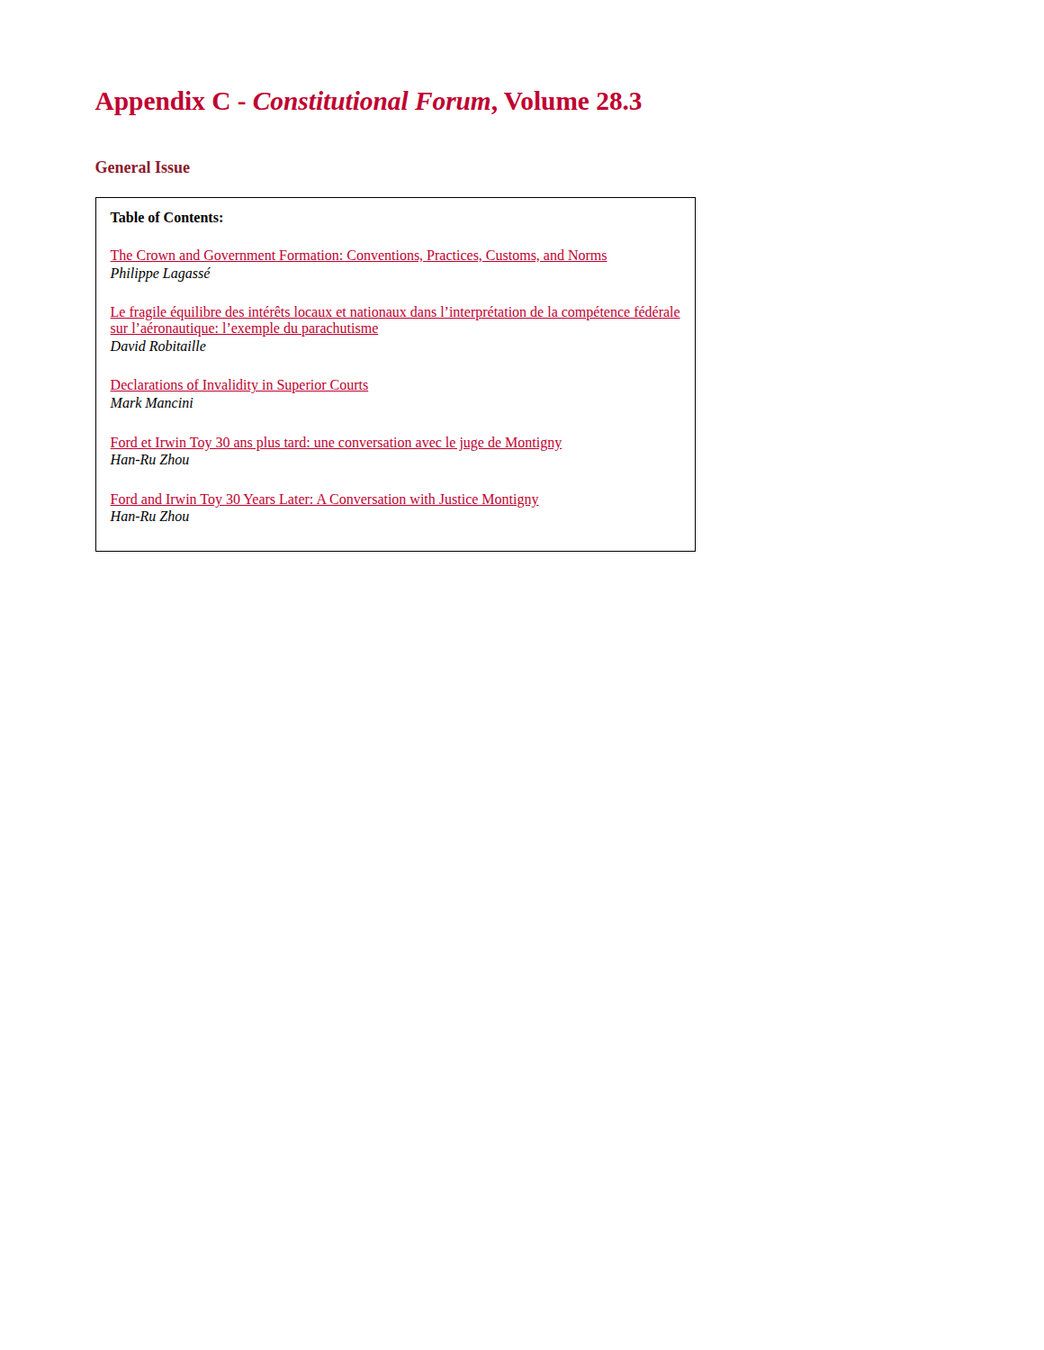Appendix C - Constitutional Forum, Volume 28.3
General Issue
Table of Contents:
The Crown and Government Formation: Conventions, Practices, Customs, and Norms Philippe Lagassé
Le fragile équilibre des intérêts locaux et nationaux dans l’interprétation de la compétence fédérale sur l’aéronautique: l’exemple du parachutisme David Robitaille
Declarations of Invalidity in Superior Courts Mark Mancini
Ford et Irwin Toy 30 ans plus tard: une conversation avec le juge de Montigny Han-Ru Zhou
Ford and Irwin Toy 30 Years Later: A Conversation with Justice Montigny Han-Ru Zhou